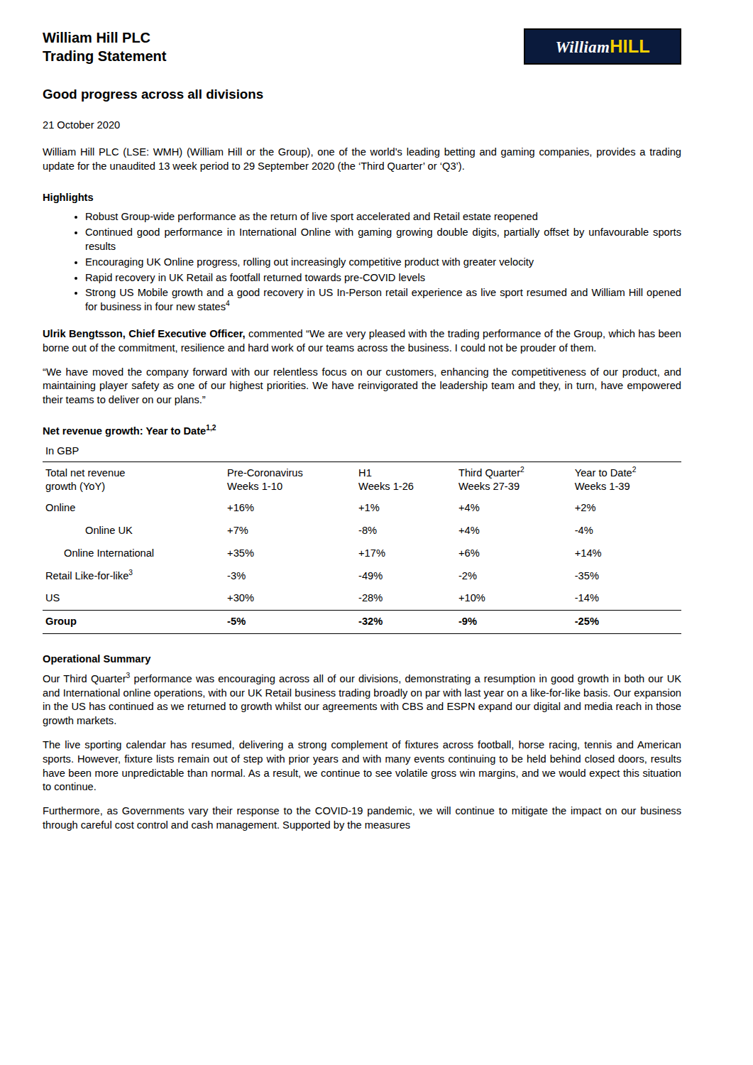William Hill PLC
Trading Statement
WilliamHILL
Good progress across all divisions
21 October 2020
William Hill PLC (LSE: WMH) (William Hill or the Group), one of the world’s leading betting and gaming companies, provides a trading update for the unaudited 13 week period to 29 September 2020 (the ‘Third Quarter’ or ‘Q3’).
Highlights
Robust Group-wide performance as the return of live sport accelerated and Retail estate reopened
Continued good performance in International Online with gaming growing double digits, partially offset by unfavourable sports results
Encouraging UK Online progress, rolling out increasingly competitive product with greater velocity
Rapid recovery in UK Retail as footfall returned towards pre-COVID levels
Strong US Mobile growth and a good recovery in US In-Person retail experience as live sport resumed and William Hill opened for business in four new states4
Ulrik Bengtsson, Chief Executive Officer, commented “We are very pleased with the trading performance of the Group, which has been borne out of the commitment, resilience and hard work of our teams across the business. I could not be prouder of them.
“We have moved the company forward with our relentless focus on our customers, enhancing the competitiveness of our product, and maintaining player safety as one of our highest priorities. We have reinvigorated the leadership team and they, in turn, have empowered their teams to deliver on our plans.”
Net revenue growth: Year to Date1,2
In GBP
| Total net revenue growth (YoY) | Pre-Coronavirus Weeks 1-10 | H1 Weeks 1-26 | Third Quarter 2 Weeks 27-39 | Year to Date 2 Weeks 1-39 |
| --- | --- | --- | --- | --- |
| Online | +16% | +1% | +4% | +2% |
| Online UK | +7% | -8% | +4% | -4% |
| Online International | +35% | +17% | +6% | +14% |
| Retail Like-for-like 3 | -3% | -49% | -2% | -35% |
| US | +30% | -28% | +10% | -14% |
| Group | -5% | -32% | -9% | -25% |
Operational Summary
Our Third Quarter3 performance was encouraging across all of our divisions, demonstrating a resumption in good growth in both our UK and International online operations, with our UK Retail business trading broadly on par with last year on a like-for-like basis. Our expansion in the US has continued as we returned to growth whilst our agreements with CBS and ESPN expand our digital and media reach in those growth markets.
The live sporting calendar has resumed, delivering a strong complement of fixtures across football, horse racing, tennis and American sports. However, fixture lists remain out of step with prior years and with many events continuing to be held behind closed doors, results have been more unpredictable than normal. As a result, we continue to see volatile gross win margins, and we would expect this situation to continue.
Furthermore, as Governments vary their response to the COVID-19 pandemic, we will continue to mitigate the impact on our business through careful cost control and cash management. Supported by the measures